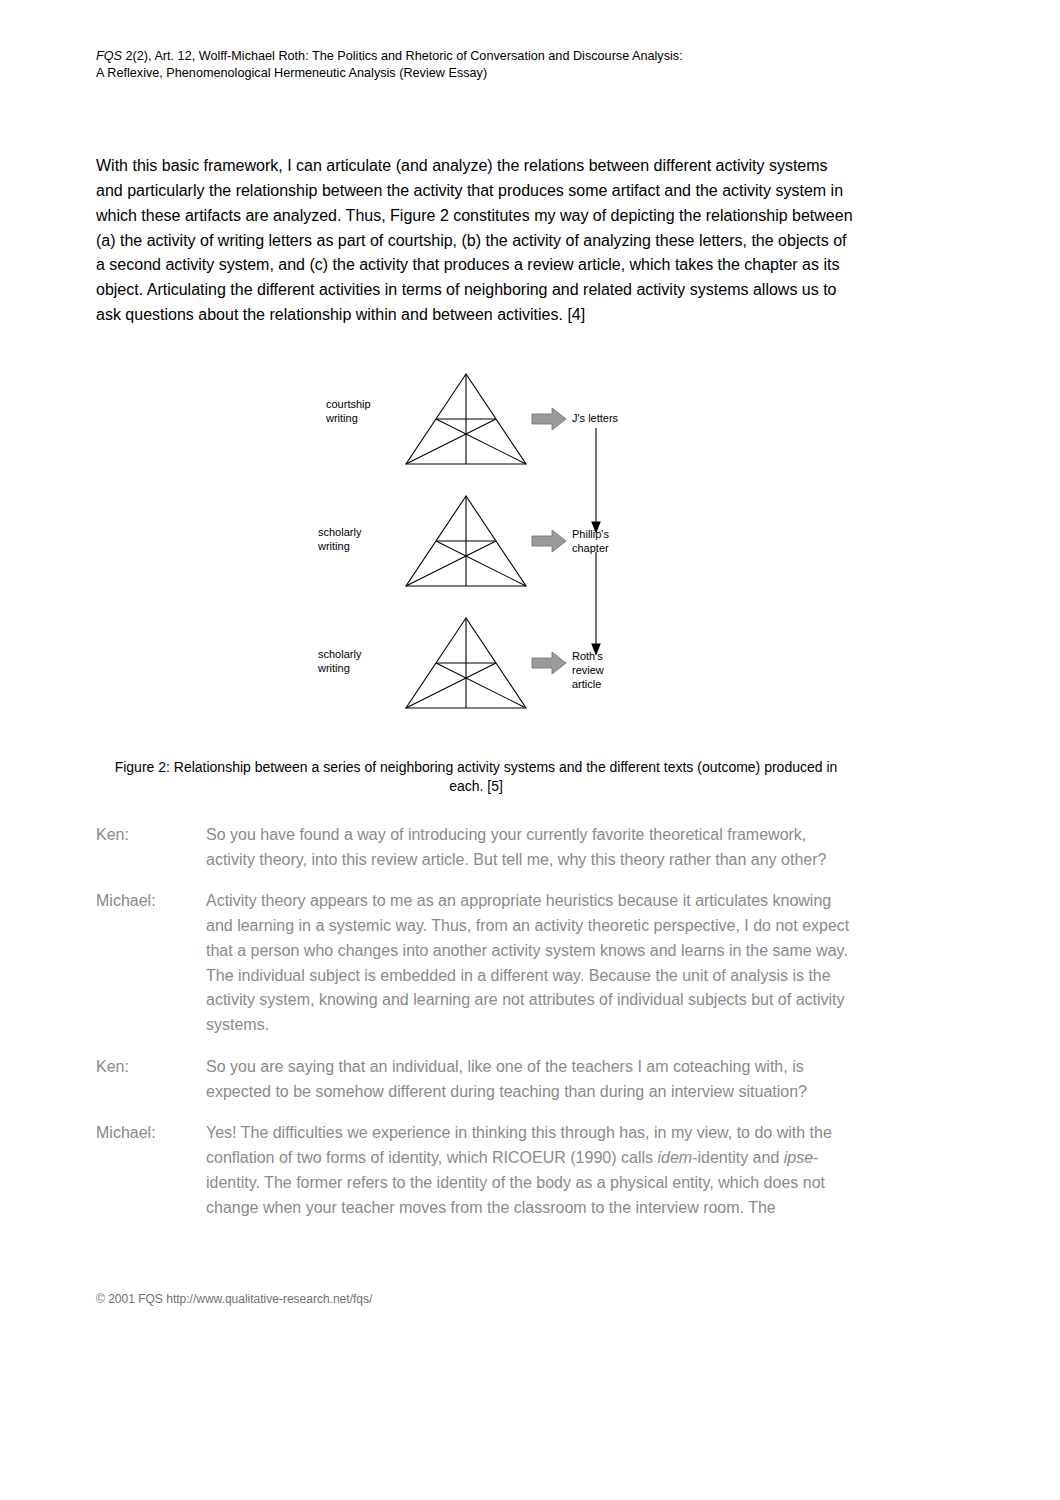FQS 2(2), Art. 12, Wolff-Michael Roth: The Politics and Rhetoric of Conversation and Discourse Analysis:
A Reflexive, Phenomenological Hermeneutic Analysis (Review Essay)
With this basic framework, I can articulate (and analyze) the relations between different activity systems and particularly the relationship between the activity that produces some artifact and the activity system in which these artifacts are analyzed. Thus, Figure 2 constitutes my way of depicting the relationship between (a) the activity of writing letters as part of courtship, (b) the activity of analyzing these letters, the objects of a second activity system, and (c) the activity that produces a review article, which takes the chapter as its object. Articulating the different activities in terms of neighboring and related activity systems allows us to ask questions about the relationship within and between activities. [4]
Figure 2 diagram Three activity triangles connected by arrows: courtship writing produces J's letters; scholarly writing produces Phillip's chapter; scholarly writing produces Roth's review article. courtship writing J's letters scholarly writing Phillip's chapter scholarly writing Roth's review article
Figure 2: Relationship between a series of neighboring activity systems and the different texts (outcome) produced in each. [5]
Ken:
So you have found a way of introducing your currently favorite theoretical framework, activity theory, into this review article. But tell me, why this theory rather than any other?
Michael:
Activity theory appears to me as an appropriate heuristics because it articulates knowing and learning in a systemic way. Thus, from an activity theoretic perspective, I do not expect that a person who changes into another activity system knows and learns in the same way. The individual subject is embedded in a different way. Because the unit of analysis is the activity system, knowing and learning are not attributes of individual subjects but of activity systems.
Ken:
So you are saying that an individual, like one of the teachers I am coteaching with, is expected to be somehow different during teaching than during an interview situation?
Michael:
Yes! The difficulties we experience in thinking this through has, in my view, to do with the conflation of two forms of identity, which RICOEUR (1990) calls idem-identity and ipse-identity. The former refers to the identity of the body as a physical entity, which does not change when your teacher moves from the classroom to the interview room. The
© 2001 FQS http://www.qualitative-research.net/fqs/